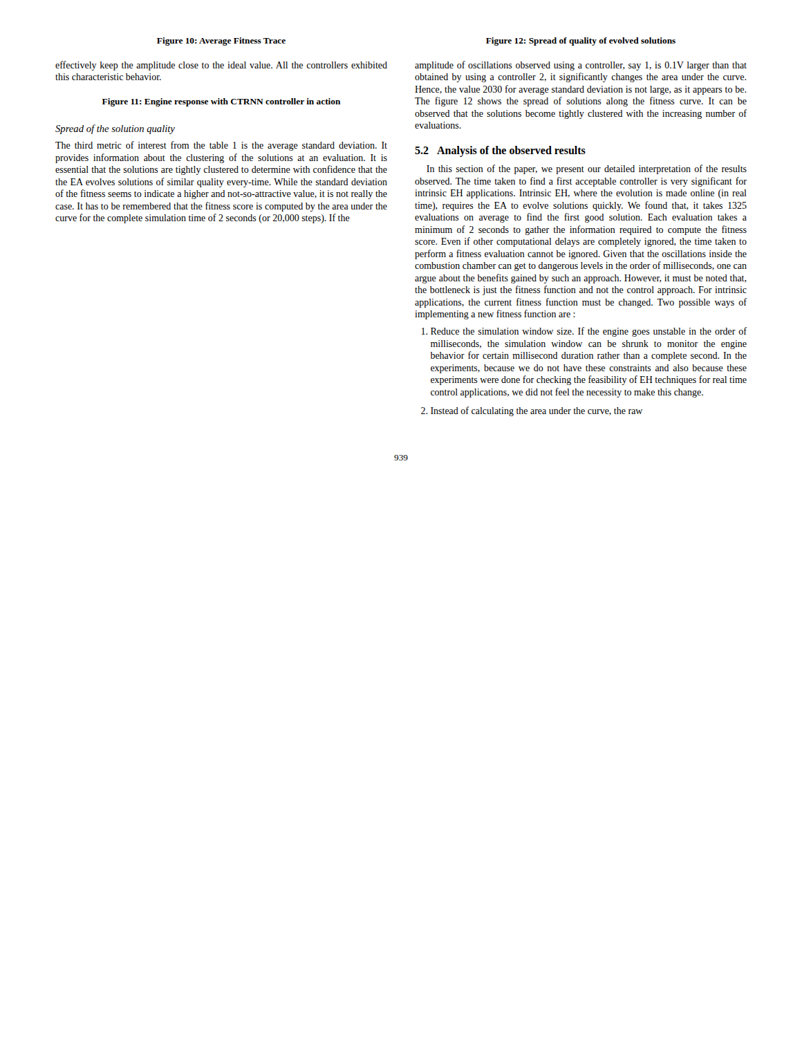Figure 10: Average Fitness Trace
effectively keep the amplitude close to the ideal value. All the controllers exhibited this characteristic behavior.
Figure 11: Engine response with CTRNN controller in action
Spread of the solution quality
The third metric of interest from the table 1 is the average standard deviation. It provides information about the clustering of the solutions at an evaluation. It is essential that the solutions are tightly clustered to determine with confidence that the the EA evolves solutions of similar quality every-time. While the standard deviation of the fitness seems to indicate a higher and not-so-attractive value, it is not really the case. It has to be remembered that the fitness score is computed by the area under the curve for the complete simulation time of 2 seconds (or 20,000 steps). If the
Figure 12: Spread of quality of evolved solutions
amplitude of oscillations observed using a controller, say 1, is 0.1V larger than that obtained by using a controller 2, it significantly changes the area under the curve. Hence, the value 2030 for average standard deviation is not large, as it appears to be. The figure 12 shows the spread of solutions along the fitness curve. It can be observed that the solutions become tightly clustered with the increasing number of evaluations.
5.2 Analysis of the observed results
In this section of the paper, we present our detailed interpretation of the results observed. The time taken to find a first acceptable controller is very significant for intrinsic EH applications. Intrinsic EH, where the evolution is made online (in real time), requires the EA to evolve solutions quickly. We found that, it takes 1325 evaluations on average to find the first good solution. Each evaluation takes a minimum of 2 seconds to gather the information required to compute the fitness score. Even if other computational delays are completely ignored, the time taken to perform a fitness evaluation cannot be ignored. Given that the oscillations inside the combustion chamber can get to dangerous levels in the order of milliseconds, one can argue about the benefits gained by such an approach. However, it must be noted that, the bottleneck is just the fitness function and not the control approach. For intrinsic applications, the current fitness function must be changed. Two possible ways of implementing a new fitness function are :
Reduce the simulation window size. If the engine goes unstable in the order of milliseconds, the simulation window can be shrunk to monitor the engine behavior for certain millisecond duration rather than a complete second. In the experiments, because we do not have these constraints and also because these experiments were done for checking the feasibility of EH techniques for real time control applications, we did not feel the necessity to make this change.
Instead of calculating the area under the curve, the raw
939